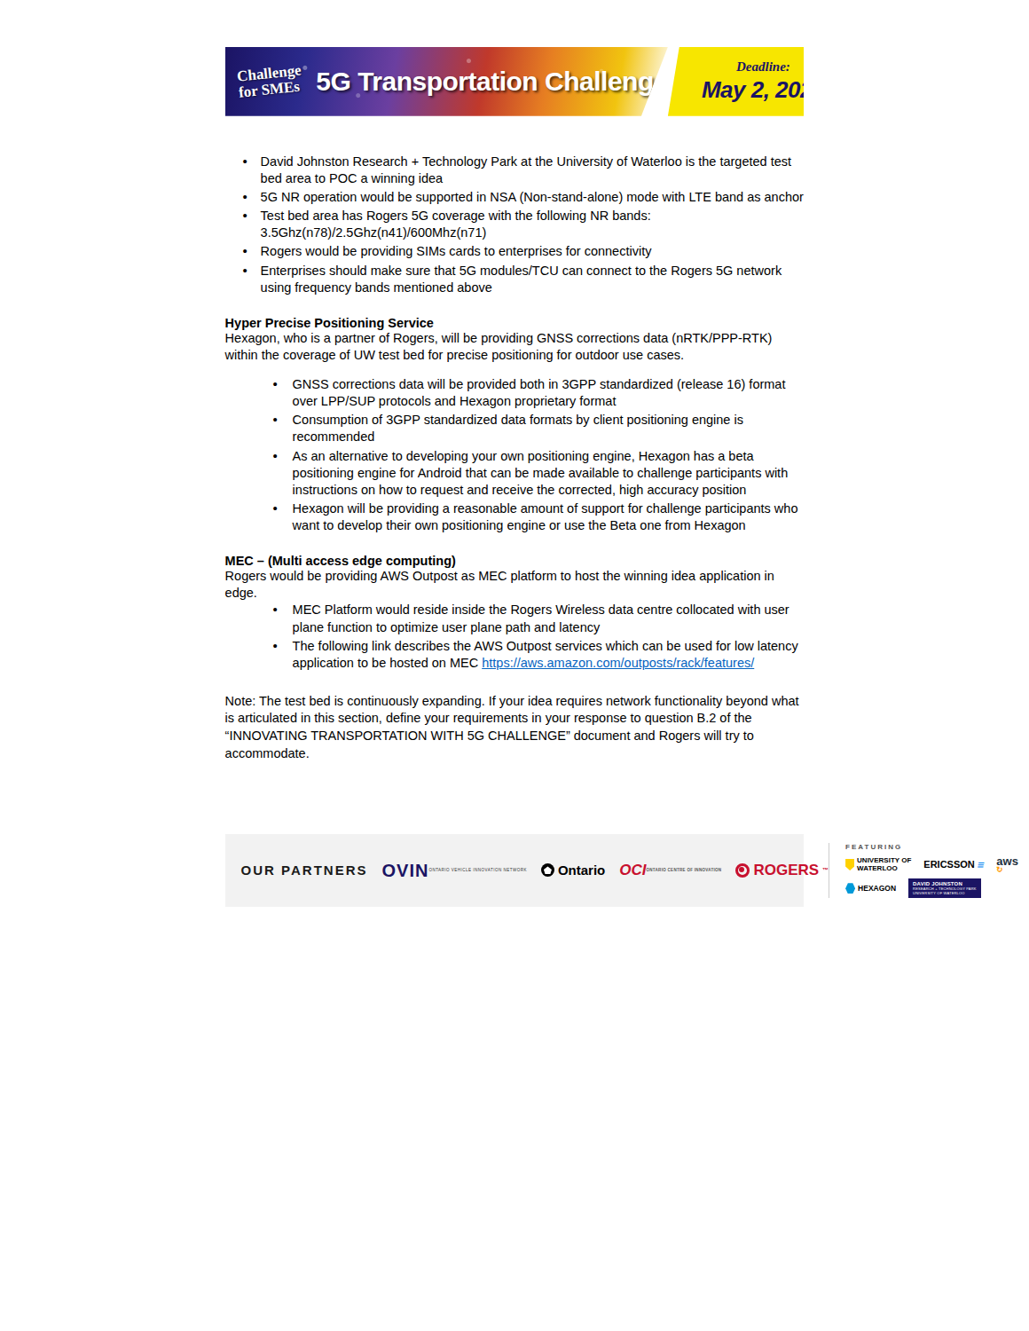Challenge
for SMEs
5G Transportation Challenge
Deadline:
May 2, 2022
David Johnston Research + Technology Park at the University of Waterloo is the targeted test bed area to POC a winning idea
5G NR operation would be supported in NSA (Non-stand-alone) mode with LTE band as anchor
Test bed area has Rogers 5G coverage with the following NR bands:
3.5Ghz(n78)/2.5Ghz(n41)/600Mhz(n71)
Rogers would be providing SIMs cards to enterprises for connectivity
Enterprises should make sure that 5G modules/TCU can connect to the Rogers 5G network using frequency bands mentioned above
Hyper Precise Positioning Service
Hexagon, who is a partner of Rogers, will be providing GNSS corrections data (nRTK/PPP-RTK) within the coverage of UW test bed for precise positioning for outdoor use cases.
GNSS corrections data will be provided both in 3GPP standardized (release 16) format over LPP/SUP protocols and Hexagon proprietary format
Consumption of 3GPP standardized data formats by client positioning engine is recommended
As an alternative to developing your own positioning engine, Hexagon has a beta positioning engine for Android that can be made available to challenge participants with instructions on how to request and receive the corrected, high accuracy position
Hexagon will be providing a reasonable amount of support for challenge participants who want to develop their own positioning engine or use the Beta one from Hexagon
MEC – (Multi access edge computing)
Rogers would be providing AWS Outpost as MEC platform to host the winning idea application in edge.
MEC Platform would reside inside the Rogers Wireless data centre collocated with user plane function to optimize user plane path and latency
The following link describes the AWS Outpost services which can be used for low latency application to be hosted on MEC https://aws.amazon.com/outposts/rack/features/
Note: The test bed is continuously expanding. If your idea requires network functionality beyond what is articulated in this section, define your requirements in your response to question B.2 of the “INNOVATING TRANSPORTATION WITH 5G CHALLENGE” document and Rogers will try to accommodate.
OUR PARTNERS
OVINONTARIO VEHICLE INNOVATION NETWORK
Ontario
OCIONTARIO CENTRE OF INNOVATION
ROGERS™
FEATURING
UNIVERSITY OF
WATERLOO
ERICSSON ≡
aws↻
HEXAGON
DAVID JOHNSTONRESEARCH + TECHNOLOGY PARK UNIVERSITY OF WATERLOO